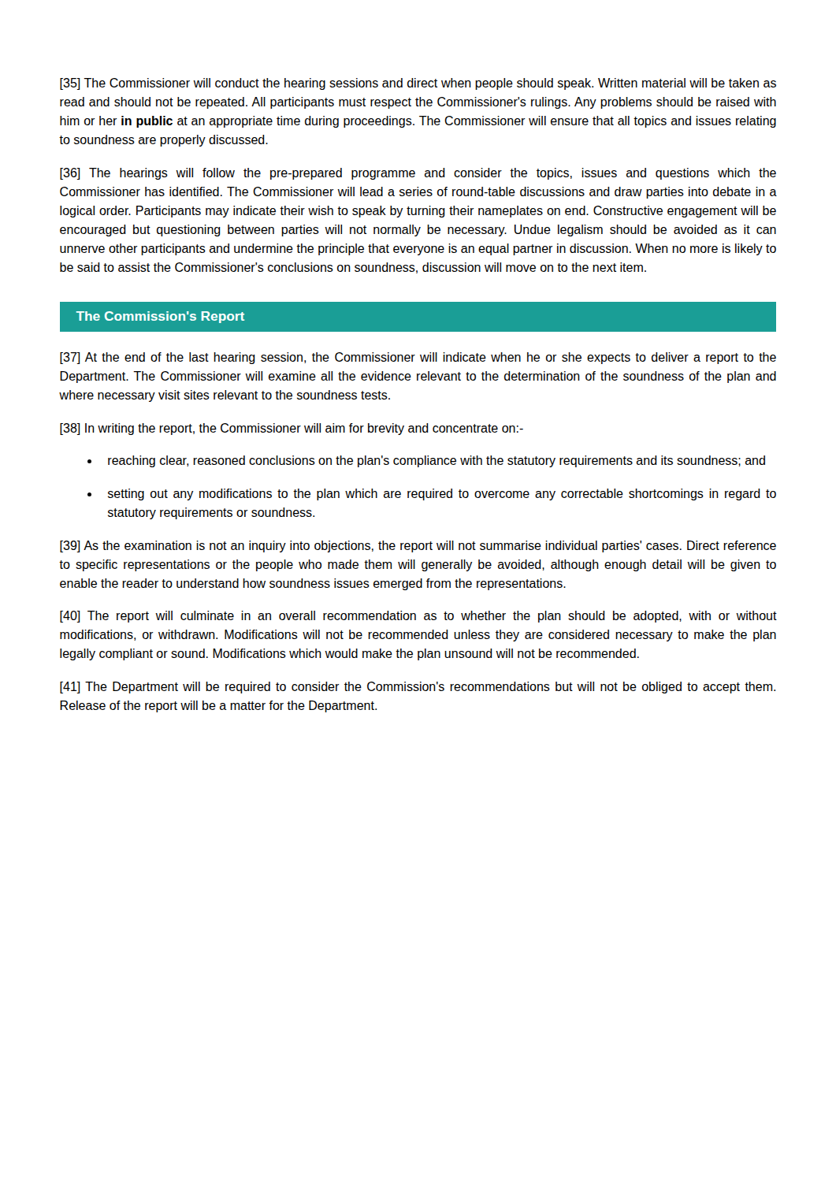[35] The Commissioner will conduct the hearing sessions and direct when people should speak. Written material will be taken as read and should not be repeated. All participants must respect the Commissioner's rulings. Any problems should be raised with him or her in public at an appropriate time during proceedings. The Commissioner will ensure that all topics and issues relating to soundness are properly discussed.
[36] The hearings will follow the pre-prepared programme and consider the topics, issues and questions which the Commissioner has identified. The Commissioner will lead a series of round-table discussions and draw parties into debate in a logical order. Participants may indicate their wish to speak by turning their nameplates on end. Constructive engagement will be encouraged but questioning between parties will not normally be necessary. Undue legalism should be avoided as it can unnerve other participants and undermine the principle that everyone is an equal partner in discussion. When no more is likely to be said to assist the Commissioner's conclusions on soundness, discussion will move on to the next item.
The Commission's Report
[37] At the end of the last hearing session, the Commissioner will indicate when he or she expects to deliver a report to the Department. The Commissioner will examine all the evidence relevant to the determination of the soundness of the plan and where necessary visit sites relevant to the soundness tests.
[38] In writing the report, the Commissioner will aim for brevity and concentrate on:-
reaching clear, reasoned conclusions on the plan's compliance with the statutory requirements and its soundness; and
setting out any modifications to the plan which are required to overcome any correctable shortcomings in regard to statutory requirements or soundness.
[39] As the examination is not an inquiry into objections, the report will not summarise individual parties' cases. Direct reference to specific representations or the people who made them will generally be avoided, although enough detail will be given to enable the reader to understand how soundness issues emerged from the representations.
[40] The report will culminate in an overall recommendation as to whether the plan should be adopted, with or without modifications, or withdrawn. Modifications will not be recommended unless they are considered necessary to make the plan legally compliant or sound. Modifications which would make the plan unsound will not be recommended.
[41] The Department will be required to consider the Commission's recommendations but will not be obliged to accept them. Release of the report will be a matter for the Department.